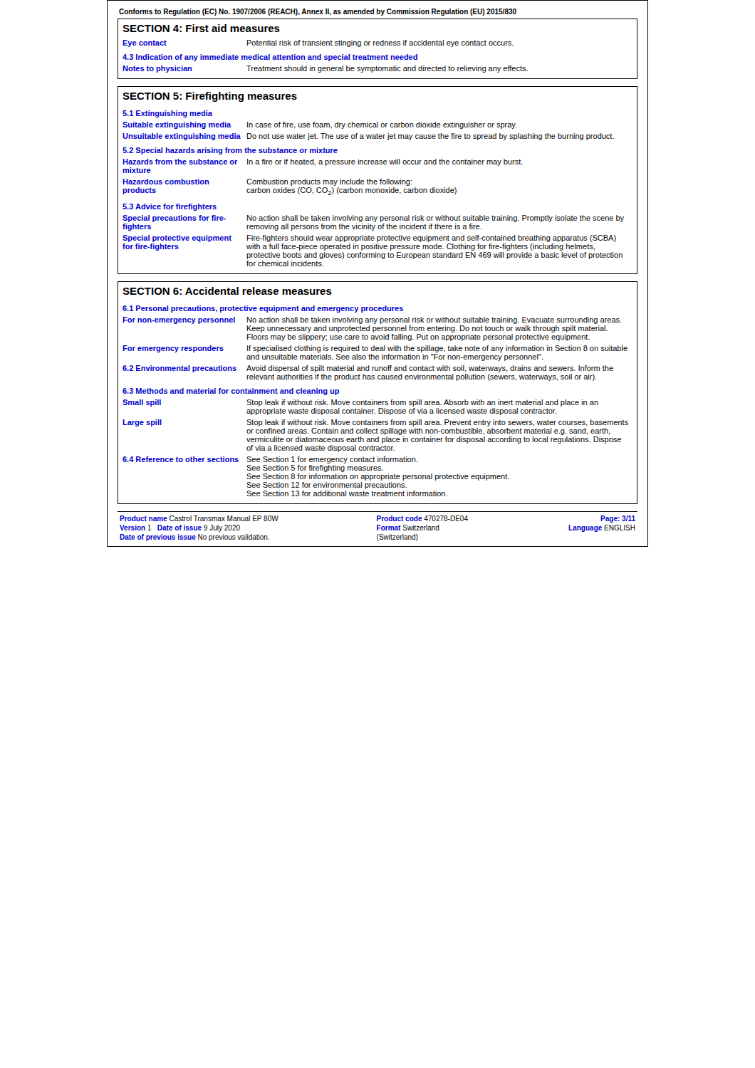Conforms to Regulation (EC) No. 1907/2006 (REACH), Annex II, as amended by Commission Regulation (EU) 2015/830
SECTION 4: First aid measures
| Eye contact | Potential risk of transient stinging or redness if accidental eye contact occurs. |
4.3 Indication of any immediate medical attention and special treatment needed
| Notes to physician | Treatment should in general be symptomatic and directed to relieving any effects. |
SECTION 5: Firefighting measures
5.1 Extinguishing media
| Suitable extinguishing media | In case of fire, use foam, dry chemical or carbon dioxide extinguisher or spray. |
| Unsuitable extinguishing media | Do not use water jet. The use of a water jet may cause the fire to spread by splashing the burning product. |
5.2 Special hazards arising from the substance or mixture
| Hazards from the substance or mixture | In a fire or if heated, a pressure increase will occur and the container may burst. |
| Hazardous combustion products | Combustion products may include the following: carbon oxides (CO, CO 2 ) (carbon monoxide, carbon dioxide) |
5.3 Advice for firefighters
| Special precautions for fire-fighters | No action shall be taken involving any personal risk or without suitable training. Promptly isolate the scene by removing all persons from the vicinity of the incident if there is a fire. |
| Special protective equipment for fire-fighters | Fire-fighters should wear appropriate protective equipment and self-contained breathing apparatus (SCBA) with a full face-piece operated in positive pressure mode. Clothing for fire-fighters (including helmets, protective boots and gloves) conforming to European standard EN 469 will provide a basic level of protection for chemical incidents. |
SECTION 6: Accidental release measures
6.1 Personal precautions, protective equipment and emergency procedures
| For non-emergency personnel | No action shall be taken involving any personal risk or without suitable training. Evacuate surrounding areas. Keep unnecessary and unprotected personnel from entering. Do not touch or walk through spilt material. Floors may be slippery; use care to avoid falling. Put on appropriate personal protective equipment. |
| For emergency responders | If specialised clothing is required to deal with the spillage, take note of any information in Section 8 on suitable and unsuitable materials. See also the information in "For non-emergency personnel". |
| 6.2 Environmental precautions | Avoid dispersal of spilt material and runoff and contact with soil, waterways, drains and sewers. Inform the relevant authorities if the product has caused environmental pollution (sewers, waterways, soil or air). |
6.3 Methods and material for containment and cleaning up
| Small spill | Stop leak if without risk. Move containers from spill area. Absorb with an inert material and place in an appropriate waste disposal container. Dispose of via a licensed waste disposal contractor. |
| Large spill | Stop leak if without risk. Move containers from spill area. Prevent entry into sewers, water courses, basements or confined areas. Contain and collect spillage with non-combustible, absorbent material e.g. sand, earth, vermiculite or diatomaceous earth and place in container for disposal according to local regulations. Dispose of via a licensed waste disposal contractor. |
| 6.4 Reference to other sections | See Section 1 for emergency contact information. See Section 5 for firefighting measures. See Section 8 for information on appropriate personal protective equipment. See Section 12 for environmental precautions. See Section 13 for additional waste treatment information. |
| Product name Castrol Transmax Manual EP 80W | Product code 470278-DE04 | Page: 3/11 |
| Version 1 Date of issue 9 July 2020 | Format Switzerland | Language ENGLISH |
| Date of previous issue No previous validation. | (Switzerland) | |